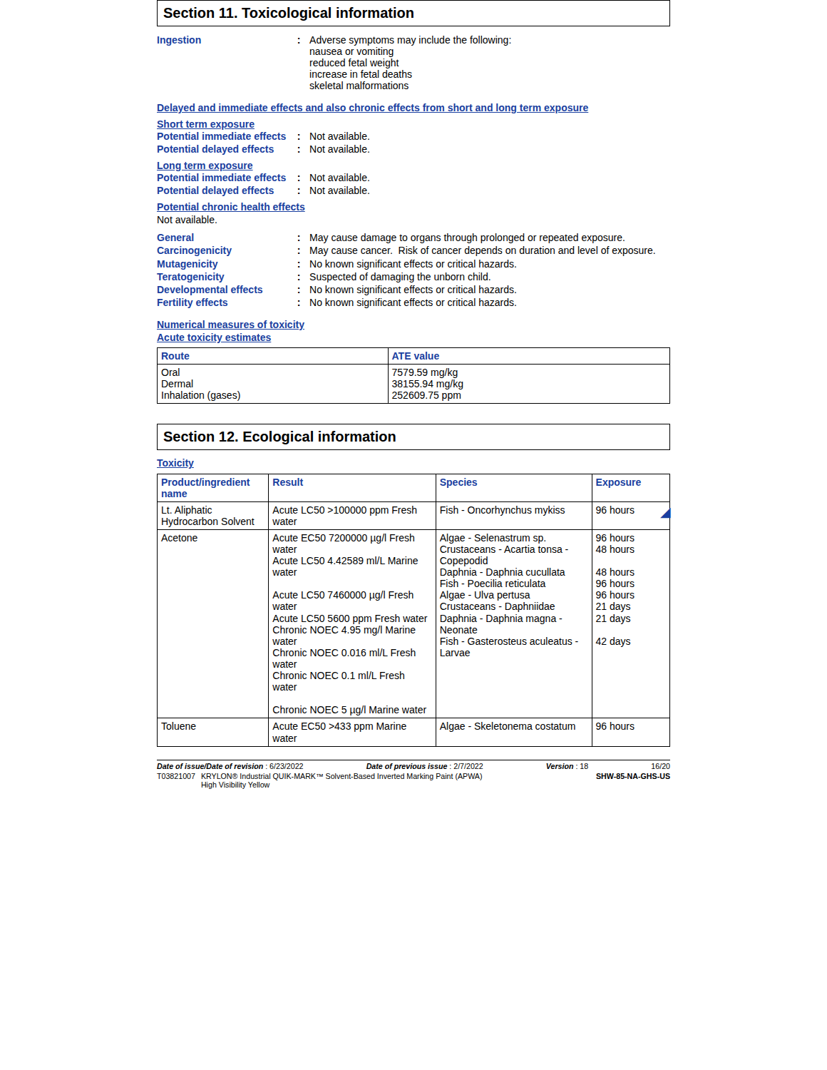Section 11. Toxicological information
| Ingestion | : | Adverse symptoms may include the following: nausea or vomiting reduced fetal weight increase in fetal deaths skeletal malformations |
Delayed and immediate effects and also chronic effects from short and long term exposure
Short term exposure
| Potential immediate effects | : | Not available. |
| Potential delayed effects | : | Not available. |
Long term exposure
| Potential immediate effects | : | Not available. |
| Potential delayed effects | : | Not available. |
Potential chronic health effects
Not available.
| General | : | May cause damage to organs through prolonged or repeated exposure. |
| Carcinogenicity | : | May cause cancer. Risk of cancer depends on duration and level of exposure. |
| Mutagenicity | : | No known significant effects or critical hazards. |
| Teratogenicity | : | Suspected of damaging the unborn child. |
| Developmental effects | : | No known significant effects or critical hazards. |
| Fertility effects | : | No known significant effects or critical hazards. |
Numerical measures of toxicity
Acute toxicity estimates
| Route | ATE value |
| --- | --- |
| Oral Dermal Inhalation (gases) | 7579.59 mg/kg 38155.94 mg/kg 252609.75 ppm |
Section 12. Ecological information
Toxicity
| Product/ingredient name | Result | Species | Exposure |
| --- | --- | --- | --- |
| Lt. Aliphatic Hydrocarbon Solvent | Acute LC50 >100000 ppm Fresh water | Fish - Oncorhynchus mykiss | 96 hours ◢ |
| Acetone | Acute EC50 7200000 µg/l Fresh water Acute LC50 4.42589 ml/L Marine water Acute LC50 7460000 µg/l Fresh water Acute LC50 5600 ppm Fresh water Chronic NOEC 4.95 mg/l Marine water Chronic NOEC 0.016 ml/L Fresh water Chronic NOEC 0.1 ml/L Fresh water Chronic NOEC 5 µg/l Marine water | Algae - Selenastrum sp. Crustaceans - Acartia tonsa - Copepodid Daphnia - Daphnia cucullata Fish - Poecilia reticulata Algae - Ulva pertusa Crustaceans - Daphniidae Daphnia - Daphnia magna - Neonate Fish - Gasterosteus aculeatus - Larvae | 96 hours 48 hours 48 hours 96 hours 96 hours 21 days 21 days 42 days |
| Toluene | Acute EC50 >433 ppm Marine water | Algae - Skeletonema costatum | 96 hours |
Date of issue/Date of revision : 6/23/2022 Date of previous issue : 2/7/2022 Version : 18 16/20
T03821007 KRYLON® Industrial QUIK-MARK™ Solvent-Based Inverted Marking Paint (APWA)
High Visibility Yellow
SHW-85-NA-GHS-US